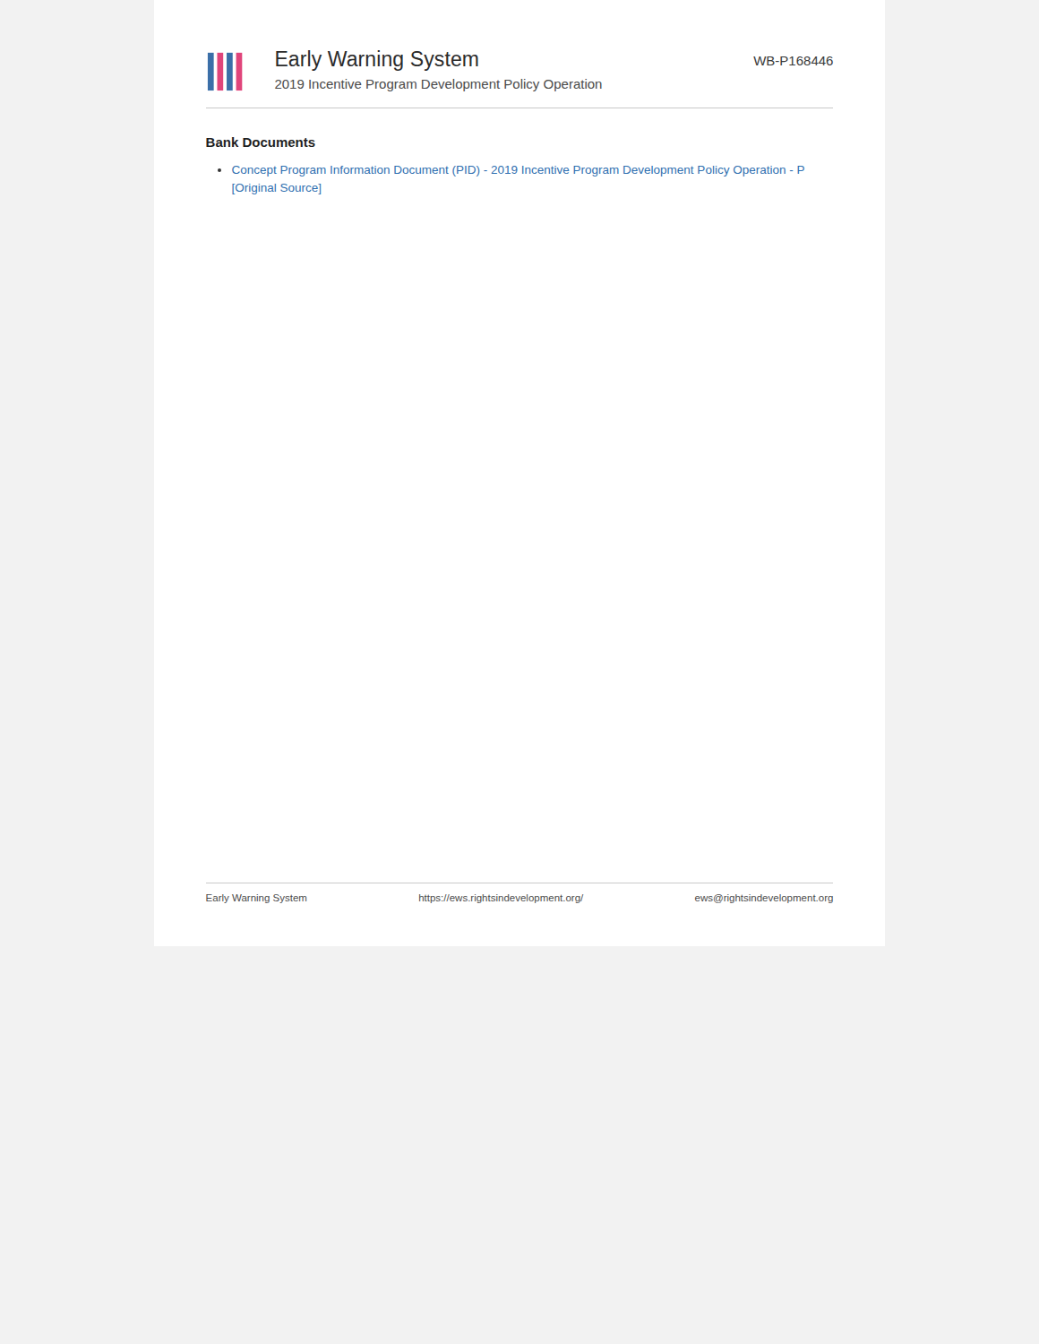Early Warning System
2019 Incentive Program Development Policy Operation
WB-P168446
Bank Documents
Concept Program Information Document (PID) - 2019 Incentive Program Development Policy Operation - P [Original Source]
Early Warning System
https://ews.rightsindevelopment.org/
ews@rightsindevelopment.org